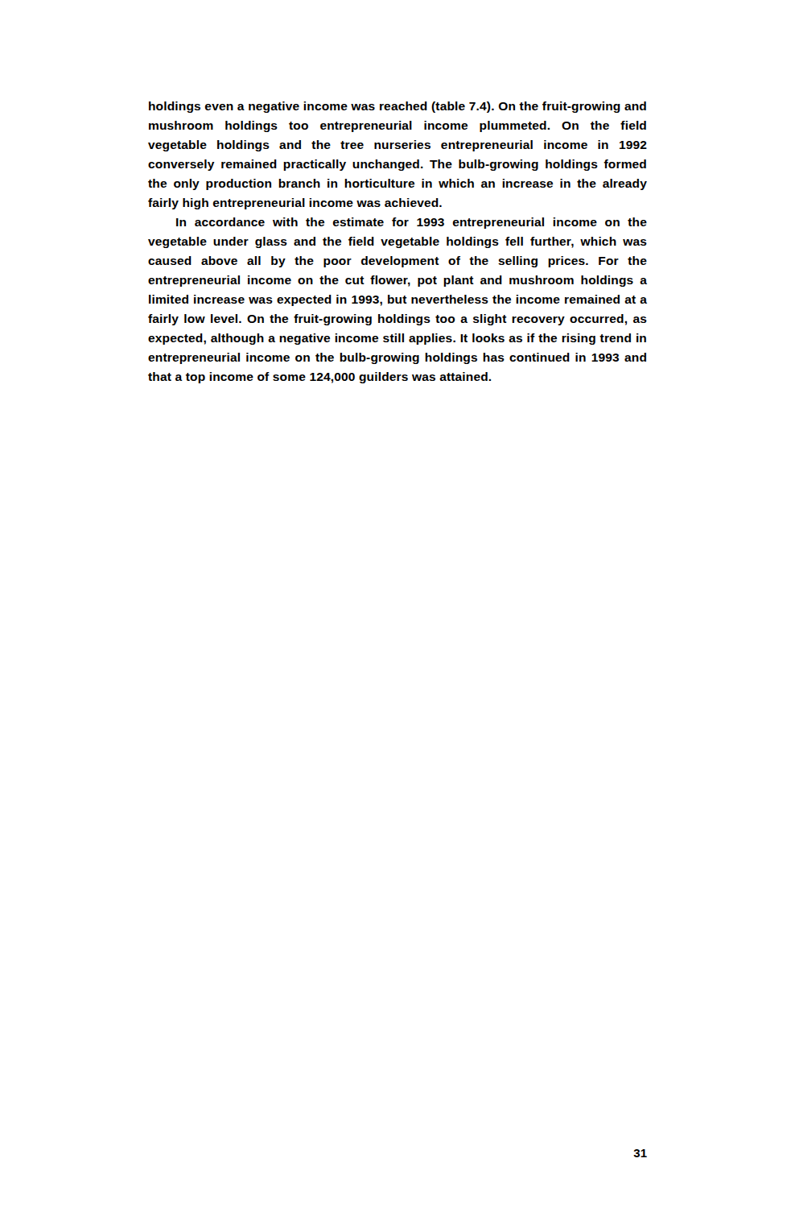holdings even a negative income was reached (table 7.4). On the fruit-growing and mushroom holdings too entrepreneurial income plummeted. On the field vegetable holdings and the tree nurseries entrepreneurial income in 1992 conversely remained practically unchanged. The bulb-growing holdings formed the only production branch in horticulture in which an increase in the already fairly high entrepreneurial income was achieved.
In accordance with the estimate for 1993 entrepreneurial income on the vegetable under glass and the field vegetable holdings fell further, which was caused above all by the poor development of the selling prices. For the entrepreneurial income on the cut flower, pot plant and mushroom holdings a limited increase was expected in 1993, but nevertheless the income remained at a fairly low level. On the fruit-growing holdings too a slight recovery occurred, as expected, although a negative income still applies. It looks as if the rising trend in entrepreneurial income on the bulb-growing holdings has continued in 1993 and that a top income of some 124,000 guilders was attained.
31